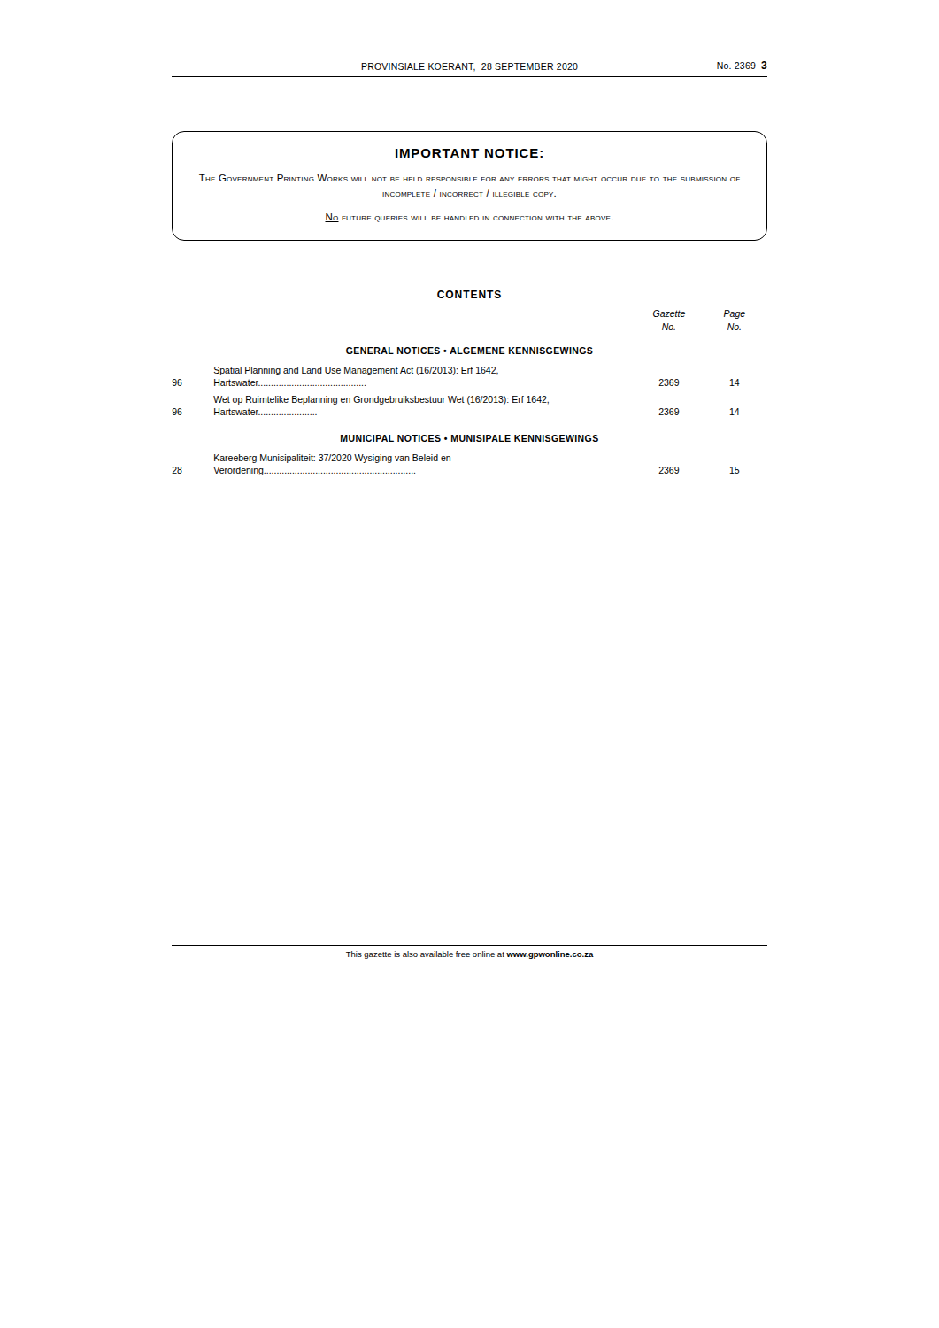PROVINSIALE KOERANT, 28 SEPTEMBER 2020
No. 23693
Important Notice:
The Government Printing Works will not be held responsible for any errors that might occur due to the submission of incomplete / incorrect / illegible copy.
No future queries will be handled in connection with the above.
CONTENTS
| | | Gazette | Page |
| --- | --- | --- | --- |
| | | No. | No. |
| GENERAL NOTICES • ALGEMENE KENNISGEWINGS |
| 96 | Spatial Planning and Land Use Management Act (16/2013): Erf 1642, Hartswater .......................................... | 2369 | 14 |
| 96 | Wet op Ruimtelike Beplanning en Grondgebruiksbestuur Wet (16/2013): Erf 1642, Hartswater ....................... | 2369 | 14 |
| MUNICIPAL NOTICES • MUNISIPALE KENNISGEWINGS |
| 28 | Kareeberg Munisipaliteit: 37/2020 Wysiging van Beleid en Verordening ........................................................... | 2369 | 15 |
This gazette is also available free online at www.gpwonline.co.za